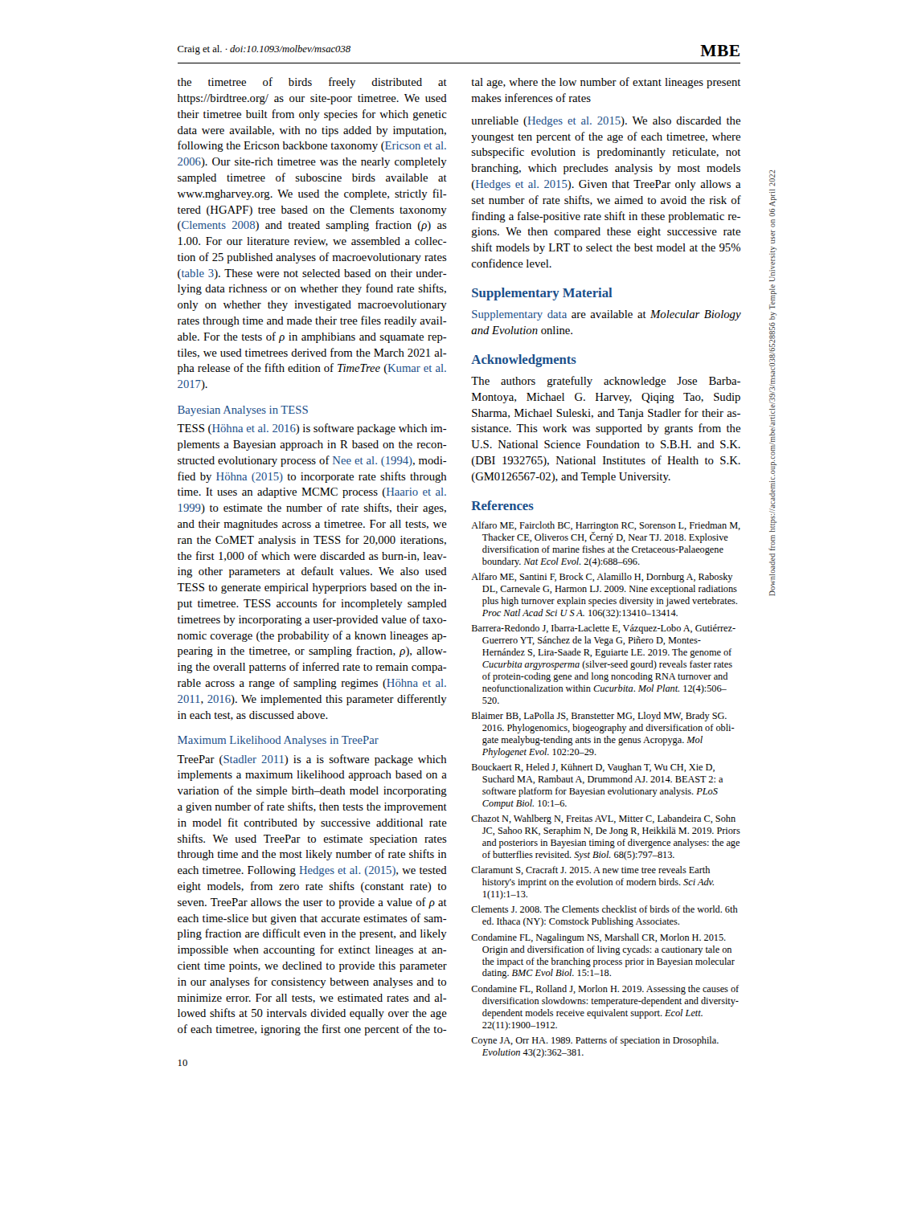Craig et al. · doi:10.1093/molbev/msac038
MBE
Downloaded from https://academic.oup.com/mbe/article/39/3/msac038/6528856 by Temple University user on 06 April 2022
the timetree of birds freely distributed at https://birdtree.org/ as our site-poor timetree. We used their timetree built from only species for which genetic data were available, with no tips added by imputation, following the Ericson backbone taxonomy (Ericson et al. 2006). Our site-rich timetree was the nearly completely sampled timetree of suboscine birds available at www.mgharvey.org. We used the complete, strictly filtered (HGAPF) tree based on the Clements taxonomy (Clements 2008) and treated sampling fraction (ρ) as 1.00. For our literature review, we assembled a collection of 25 published analyses of macroevolutionary rates (table 3). These were not selected based on their underlying data richness or on whether they found rate shifts, only on whether they investigated macroevolutionary rates through time and made their tree files readily available. For the tests of ρ in amphibians and squamate reptiles, we used timetrees derived from the March 2021 alpha release of the fifth edition of TimeTree (Kumar et al. 2017).
Bayesian Analyses in TESS
TESS (Höhna et al. 2016) is software package which implements a Bayesian approach in R based on the reconstructed evolutionary process of Nee et al. (1994), modified by Höhna (2015) to incorporate rate shifts through time. It uses an adaptive MCMC process (Haario et al. 1999) to estimate the number of rate shifts, their ages, and their magnitudes across a timetree. For all tests, we ran the CoMET analysis in TESS for 20,000 iterations, the first 1,000 of which were discarded as burn-in, leaving other parameters at default values. We also used TESS to generate empirical hyperpriors based on the input timetree. TESS accounts for incompletely sampled timetrees by incorporating a user-provided value of taxonomic coverage (the probability of a known lineages appearing in the timetree, or sampling fraction, ρ), allowing the overall patterns of inferred rate to remain comparable across a range of sampling regimes (Höhna et al. 2011, 2016). We implemented this parameter differently in each test, as discussed above.
Maximum Likelihood Analyses in TreePar
TreePar (Stadler 2011) is a is software package which implements a maximum likelihood approach based on a variation of the simple birth–death model incorporating a given number of rate shifts, then tests the improvement in model fit contributed by successive additional rate shifts. We used TreePar to estimate speciation rates through time and the most likely number of rate shifts in each timetree. Following Hedges et al. (2015), we tested eight models, from zero rate shifts (constant rate) to seven. TreePar allows the user to provide a value of ρ at each time-slice but given that accurate estimates of sampling fraction are difficult even in the present, and likely impossible when accounting for extinct lineages at ancient time points, we declined to provide this parameter in our analyses for consistency between analyses and to minimize error. For all tests, we estimated rates and allowed shifts at 50 intervals divided equally over the age of each timetree, ignoring the first one percent of the total age, where the low number of extant lineages present makes inferences of rates
unreliable (Hedges et al. 2015). We also discarded the youngest ten percent of the age of each timetree, where subspecific evolution is predominantly reticulate, not branching, which precludes analysis by most models (Hedges et al. 2015). Given that TreePar only allows a set number of rate shifts, we aimed to avoid the risk of finding a false-positive rate shift in these problematic regions. We then compared these eight successive rate shift models by LRT to select the best model at the 95% confidence level.
Supplementary Material
Supplementary data are available at Molecular Biology and Evolution online.
Acknowledgments
The authors gratefully acknowledge Jose Barba-Montoya, Michael G. Harvey, Qiqing Tao, Sudip Sharma, Michael Suleski, and Tanja Stadler for their assistance. This work was supported by grants from the U.S. National Science Foundation to S.B.H. and S.K. (DBI 1932765), National Institutes of Health to S.K. (GM0126567-02), and Temple University.
References
Alfaro ME, Faircloth BC, Harrington RC, Sorenson L, Friedman M, Thacker CE, Oliveros CH, Černý D, Near TJ. 2018. Explosive diversification of marine fishes at the Cretaceous-Palaeogene boundary. Nat Ecol Evol. 2(4):688–696.
Alfaro ME, Santini F, Brock C, Alamillo H, Dornburg A, Rabosky DL, Carnevale G, Harmon LJ. 2009. Nine exceptional radiations plus high turnover explain species diversity in jawed vertebrates. Proc Natl Acad Sci U S A. 106(32):13410–13414.
Barrera-Redondo J, Ibarra-Laclette E, Vázquez-Lobo A, Gutiérrez-Guerrero YT, Sánchez de la Vega G, Piñero D, Montes-Hernández S, Lira-Saade R, Eguiarte LE. 2019. The genome of Cucurbita argyrosperma (silver-seed gourd) reveals faster rates of protein-coding gene and long noncoding RNA turnover and neofunctionalization within Cucurbita. Mol Plant. 12(4):506–520.
Blaimer BB, LaPolla JS, Branstetter MG, Lloyd MW, Brady SG. 2016. Phylogenomics, biogeography and diversification of obligate mealybug-tending ants in the genus Acropyga. Mol Phylogenet Evol. 102:20–29.
Bouckaert R, Heled J, Kühnert D, Vaughan T, Wu CH, Xie D, Suchard MA, Rambaut A, Drummond AJ. 2014. BEAST 2: a software platform for Bayesian evolutionary analysis. PLoS Comput Biol. 10:1–6.
Chazot N, Wahlberg N, Freitas AVL, Mitter C, Labandeira C, Sohn JC, Sahoo RK, Seraphim N, De Jong R, Heikkilä M. 2019. Priors and posteriors in Bayesian timing of divergence analyses: the age of butterflies revisited. Syst Biol. 68(5):797–813.
Claramunt S, Cracraft J. 2015. A new time tree reveals Earth history's imprint on the evolution of modern birds. Sci Adv. 1(11):1–13.
Clements J. 2008. The Clements checklist of birds of the world. 6th ed. Ithaca (NY): Comstock Publishing Associates.
Condamine FL, Nagalingum NS, Marshall CR, Morlon H. 2015. Origin and diversification of living cycads: a cautionary tale on the impact of the branching process prior in Bayesian molecular dating. BMC Evol Biol. 15:1–18.
Condamine FL, Rolland J, Morlon H. 2019. Assessing the causes of diversification slowdowns: temperature-dependent and diversity-dependent models receive equivalent support. Ecol Lett. 22(11):1900–1912.
Coyne JA, Orr HA. 1989. Patterns of speciation in Drosophila. Evolution 43(2):362–381.
10